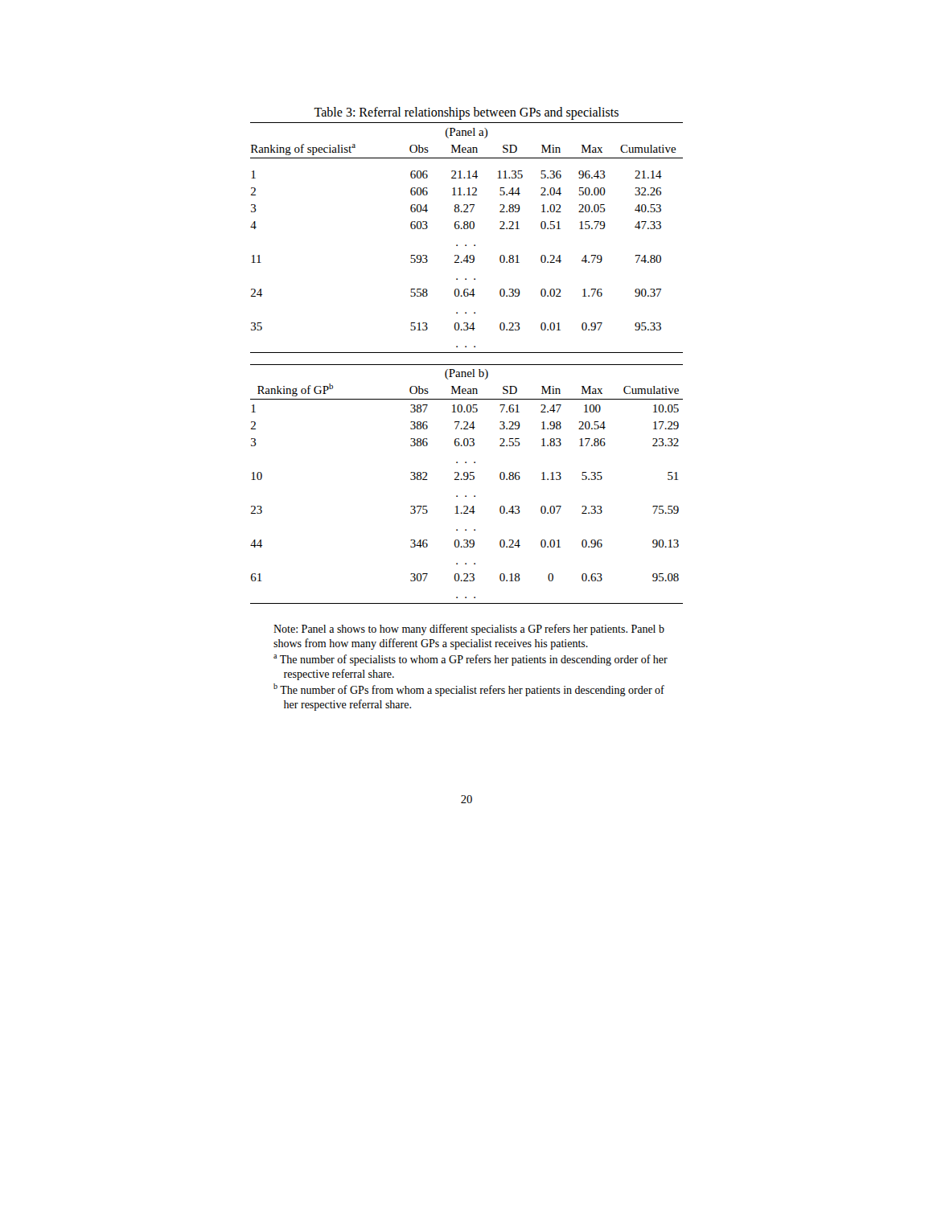Table 3: Referral relationships between GPs and specialists
| (Panel a) |
| Ranking of specialist a | Obs | Mean | SD | Min | Max | Cumulative |
| 1 | 606 | 21.14 | 11.35 | 5.36 | 96.43 | 21.14 |
| 2 | 606 | 11.12 | 5.44 | 2.04 | 50.00 | 32.26 |
| 3 | 604 | 8.27 | 2.89 | 1.02 | 20.05 | 40.53 |
| 4 | 603 | 6.80 | 2.21 | 0.51 | 15.79 | 47.33 |
| . . . |
| 11 | 593 | 2.49 | 0.81 | 0.24 | 4.79 | 74.80 |
| . . . |
| 24 | 558 | 0.64 | 0.39 | 0.02 | 1.76 | 90.37 |
| . . . |
| 35 | 513 | 0.34 | 0.23 | 0.01 | 0.97 | 95.33 |
| . . . |
| (Panel b) |
| Ranking of GP b | Obs | Mean | SD | Min | Max | Cumulative |
| 1 | 387 | 10.05 | 7.61 | 2.47 | 100 | 10.05 |
| 2 | 386 | 7.24 | 3.29 | 1.98 | 20.54 | 17.29 |
| 3 | 386 | 6.03 | 2.55 | 1.83 | 17.86 | 23.32 |
| . . . |
| 10 | 382 | 2.95 | 0.86 | 1.13 | 5.35 | 51 |
| . . . |
| 23 | 375 | 1.24 | 0.43 | 0.07 | 2.33 | 75.59 |
| . . . |
| 44 | 346 | 0.39 | 0.24 | 0.01 | 0.96 | 90.13 |
| . . . |
| 61 | 307 | 0.23 | 0.18 | 0 | 0.63 | 95.08 |
| . . . |
Note: Panel a shows to how many different specialists a GP refers her patients. Panel b shows from how many different GPs a specialist receives his patients.
a The number of specialists to whom a GP refers her patients in descending order of her respective referral share.
b The number of GPs from whom a specialist refers her patients in descending order of her respective referral share.
20